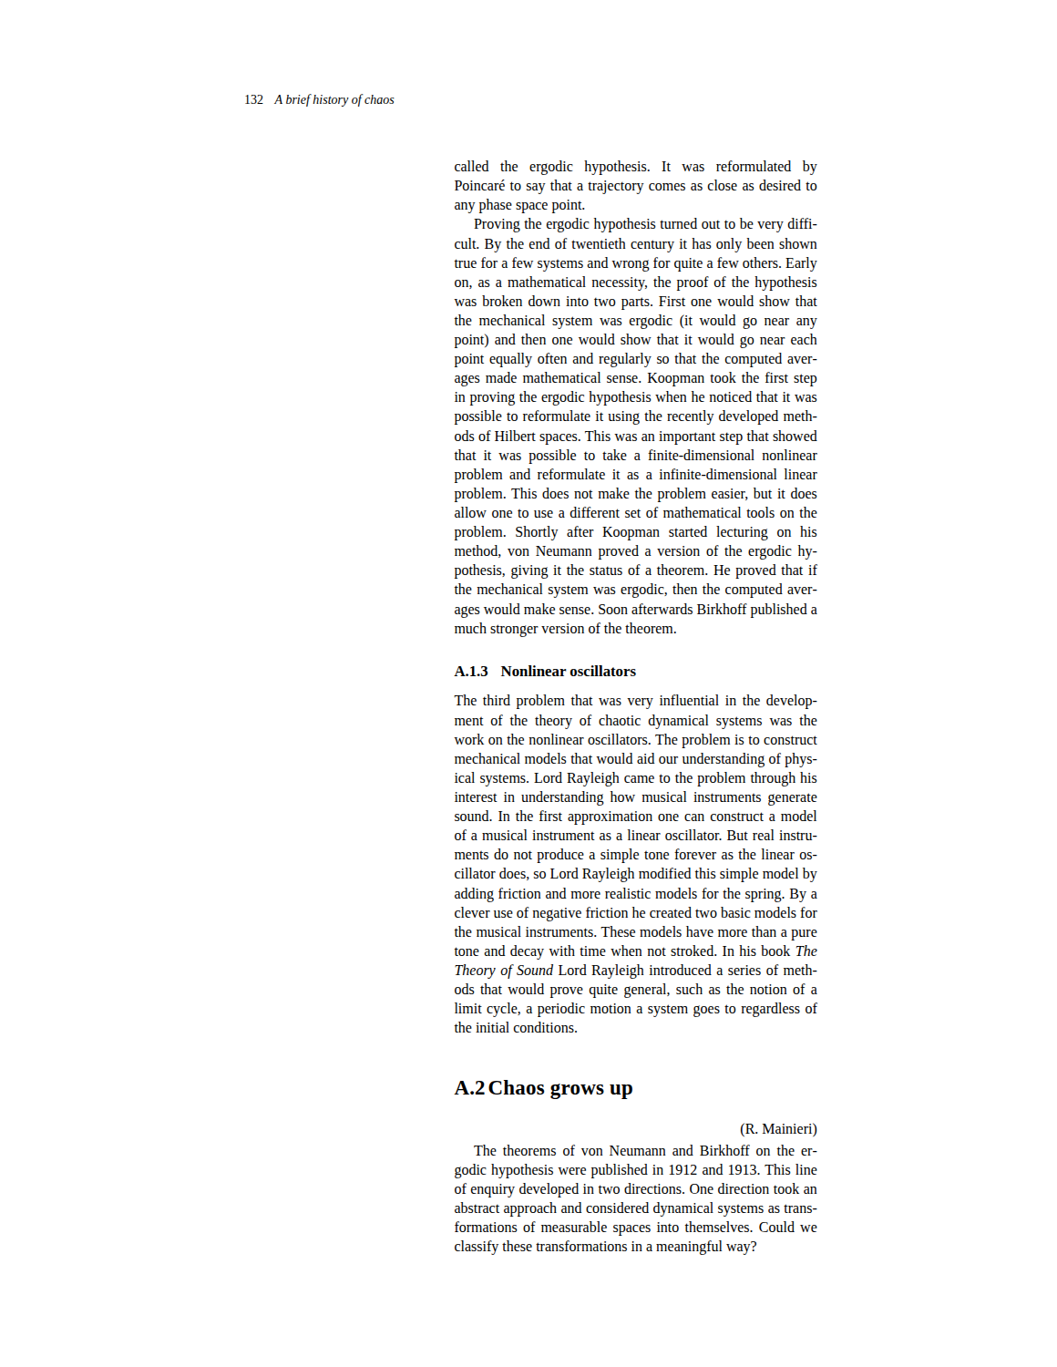132 A brief history of chaos
called the ergodic hypothesis. It was reformulated by Poincaré to say that a trajectory comes as close as desired to any phase space point.
Proving the ergodic hypothesis turned out to be very difficult. By the end of twentieth century it has only been shown true for a few systems and wrong for quite a few others. Early on, as a mathematical necessity, the proof of the hypothesis was broken down into two parts. First one would show that the mechanical system was ergodic (it would go near any point) and then one would show that it would go near each point equally often and regularly so that the computed averages made mathematical sense. Koopman took the first step in proving the ergodic hypothesis when he noticed that it was possible to reformulate it using the recently developed methods of Hilbert spaces. This was an important step that showed that it was possible to take a finite-dimensional nonlinear problem and reformulate it as a infinite-dimensional linear problem. This does not make the problem easier, but it does allow one to use a different set of mathematical tools on the problem. Shortly after Koopman started lecturing on his method, von Neumann proved a version of the ergodic hypothesis, giving it the status of a theorem. He proved that if the mechanical system was ergodic, then the computed averages would make sense. Soon afterwards Birkhoff published a much stronger version of the theorem.
A.1.3 Nonlinear oscillators
The third problem that was very influential in the development of the theory of chaotic dynamical systems was the work on the nonlinear oscillators. The problem is to construct mechanical models that would aid our understanding of physical systems. Lord Rayleigh came to the problem through his interest in understanding how musical instruments generate sound. In the first approximation one can construct a model of a musical instrument as a linear oscillator. But real instruments do not produce a simple tone forever as the linear oscillator does, so Lord Rayleigh modified this simple model by adding friction and more realistic models for the spring. By a clever use of negative friction he created two basic models for the musical instruments. These models have more than a pure tone and decay with time when not stroked. In his book The Theory of Sound Lord Rayleigh introduced a series of methods that would prove quite general, such as the notion of a limit cycle, a periodic motion a system goes to regardless of the initial conditions.
A.2 Chaos grows up
(R. Mainieri)
The theorems of von Neumann and Birkhoff on the ergodic hypothesis were published in 1912 and 1913. This line of enquiry developed in two directions. One direction took an abstract approach and considered dynamical systems as transformations of measurable spaces into themselves. Could we classify these transformations in a meaningful way?